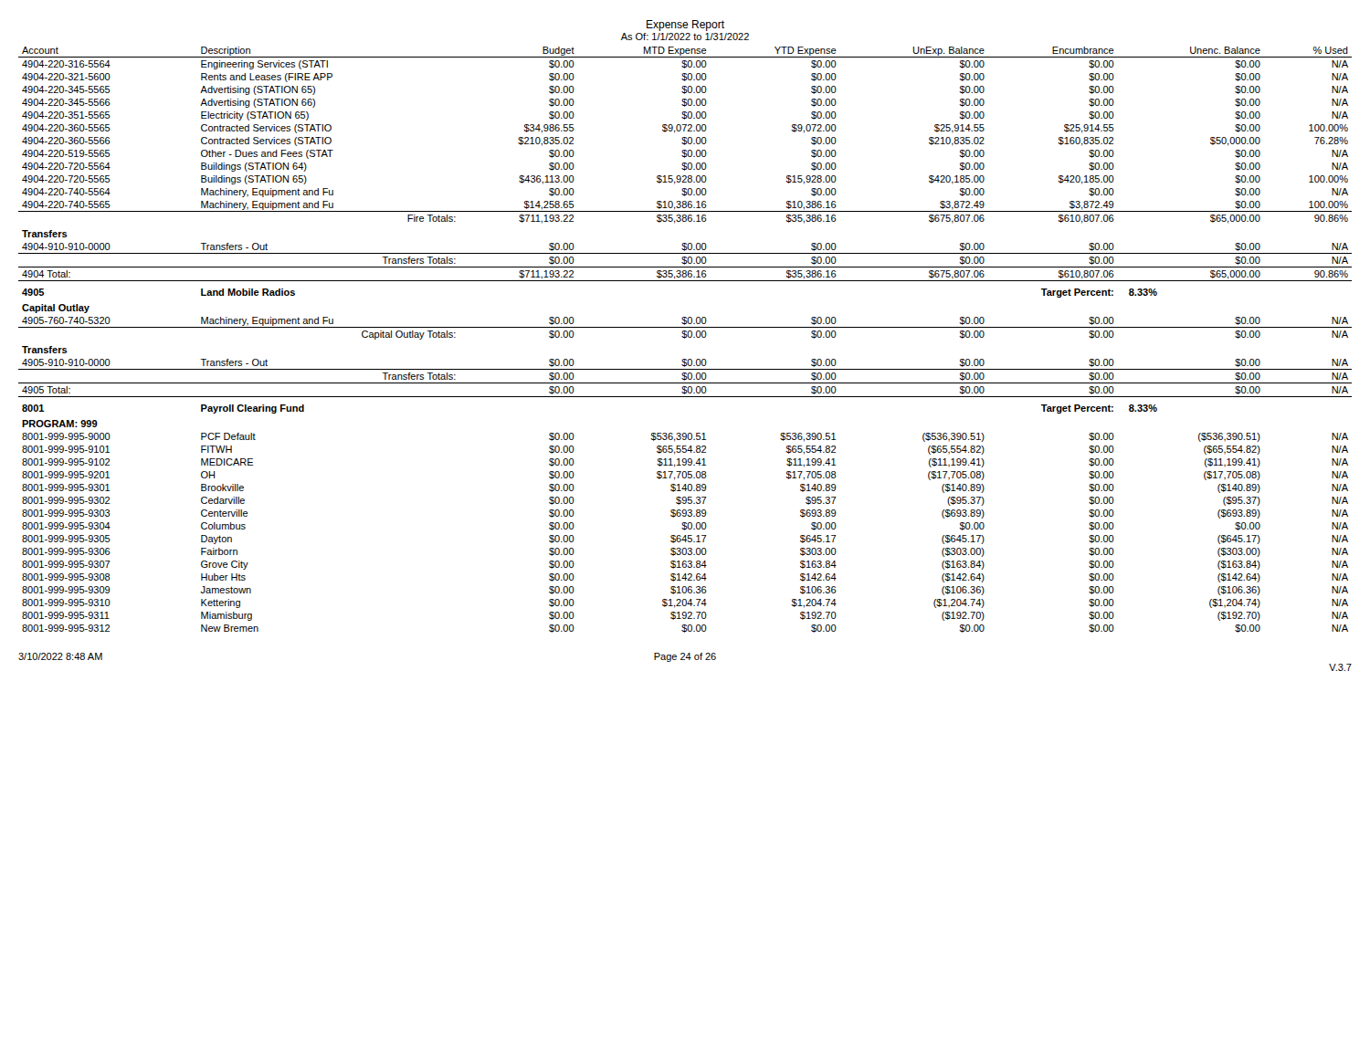Expense Report
As Of: 1/1/2022 to 1/31/2022
| Account | Description | Budget | MTD Expense | YTD Expense | UnExp. Balance | Encumbrance | Unenc. Balance | % Used |
| --- | --- | --- | --- | --- | --- | --- | --- | --- |
| 4904-220-316-5564 | Engineering Services (STATI | $0.00 | $0.00 | $0.00 | $0.00 | $0.00 | $0.00 | N/A |
| 4904-220-321-5600 | Rents and Leases (FIRE APP | $0.00 | $0.00 | $0.00 | $0.00 | $0.00 | $0.00 | N/A |
| 4904-220-345-5565 | Advertising (STATION 65) | $0.00 | $0.00 | $0.00 | $0.00 | $0.00 | $0.00 | N/A |
| 4904-220-345-5566 | Advertising (STATION 66) | $0.00 | $0.00 | $0.00 | $0.00 | $0.00 | $0.00 | N/A |
| 4904-220-351-5565 | Electricity (STATION 65) | $0.00 | $0.00 | $0.00 | $0.00 | $0.00 | $0.00 | N/A |
| 4904-220-360-5565 | Contracted Services (STATIO | $34,986.55 | $9,072.00 | $9,072.00 | $25,914.55 | $25,914.55 | $0.00 | 100.00% |
| 4904-220-360-5566 | Contracted Services (STATIO | $210,835.02 | $0.00 | $0.00 | $210,835.02 | $160,835.02 | $50,000.00 | 76.28% |
| 4904-220-519-5565 | Other - Dues and Fees (STAT | $0.00 | $0.00 | $0.00 | $0.00 | $0.00 | $0.00 | N/A |
| 4904-220-720-5564 | Buildings (STATION 64) | $0.00 | $0.00 | $0.00 | $0.00 | $0.00 | $0.00 | N/A |
| 4904-220-720-5565 | Buildings (STATION 65) | $436,113.00 | $15,928.00 | $15,928.00 | $420,185.00 | $420,185.00 | $0.00 | 100.00% |
| 4904-220-740-5564 | Machinery, Equipment and Fu | $0.00 | $0.00 | $0.00 | $0.00 | $0.00 | $0.00 | N/A |
| 4904-220-740-5565 | Machinery, Equipment and Fu | $14,258.65 | $10,386.16 | $10,386.16 | $3,872.49 | $3,872.49 | $0.00 | 100.00% |
| | Fire Totals: | $711,193.22 | $35,386.16 | $35,386.16 | $675,807.06 | $610,807.06 | $65,000.00 | 90.86% |
| Transfers |
| 4904-910-910-0000 | Transfers - Out | $0.00 | $0.00 | $0.00 | $0.00 | $0.00 | $0.00 | N/A |
| | Transfers Totals: | $0.00 | $0.00 | $0.00 | $0.00 | $0.00 | $0.00 | N/A |
| 4904 Total: | | $711,193.22 | $35,386.16 | $35,386.16 | $675,807.06 | $610,807.06 | $65,000.00 | 90.86% |
| 4905 | Land Mobile Radios | Target Percent: | 8.33% | |
| Capital Outlay |
| 4905-760-740-5320 | Machinery, Equipment and Fu | $0.00 | $0.00 | $0.00 | $0.00 | $0.00 | $0.00 | N/A |
| | Capital Outlay Totals: | $0.00 | $0.00 | $0.00 | $0.00 | $0.00 | $0.00 | N/A |
| Transfers |
| 4905-910-910-0000 | Transfers - Out | $0.00 | $0.00 | $0.00 | $0.00 | $0.00 | $0.00 | N/A |
| | Transfers Totals: | $0.00 | $0.00 | $0.00 | $0.00 | $0.00 | $0.00 | N/A |
| 4905 Total: | | $0.00 | $0.00 | $0.00 | $0.00 | $0.00 | $0.00 | N/A |
| 8001 | Payroll Clearing Fund | Target Percent: | 8.33% | |
| PROGRAM: 999 |
| 8001-999-995-9000 | PCF Default | $0.00 | $536,390.51 | $536,390.51 | ($536,390.51) | $0.00 | ($536,390.51) | N/A |
| 8001-999-995-9101 | FITWH | $0.00 | $65,554.82 | $65,554.82 | ($65,554.82) | $0.00 | ($65,554.82) | N/A |
| 8001-999-995-9102 | MEDICARE | $0.00 | $11,199.41 | $11,199.41 | ($11,199.41) | $0.00 | ($11,199.41) | N/A |
| 8001-999-995-9201 | OH | $0.00 | $17,705.08 | $17,705.08 | ($17,705.08) | $0.00 | ($17,705.08) | N/A |
| 8001-999-995-9301 | Brookville | $0.00 | $140.89 | $140.89 | ($140.89) | $0.00 | ($140.89) | N/A |
| 8001-999-995-9302 | Cedarville | $0.00 | $95.37 | $95.37 | ($95.37) | $0.00 | ($95.37) | N/A |
| 8001-999-995-9303 | Centerville | $0.00 | $693.89 | $693.89 | ($693.89) | $0.00 | ($693.89) | N/A |
| 8001-999-995-9304 | Columbus | $0.00 | $0.00 | $0.00 | $0.00 | $0.00 | $0.00 | N/A |
| 8001-999-995-9305 | Dayton | $0.00 | $645.17 | $645.17 | ($645.17) | $0.00 | ($645.17) | N/A |
| 8001-999-995-9306 | Fairborn | $0.00 | $303.00 | $303.00 | ($303.00) | $0.00 | ($303.00) | N/A |
| 8001-999-995-9307 | Grove City | $0.00 | $163.84 | $163.84 | ($163.84) | $0.00 | ($163.84) | N/A |
| 8001-999-995-9308 | Huber Hts | $0.00 | $142.64 | $142.64 | ($142.64) | $0.00 | ($142.64) | N/A |
| 8001-999-995-9309 | Jamestown | $0.00 | $106.36 | $106.36 | ($106.36) | $0.00 | ($106.36) | N/A |
| 8001-999-995-9310 | Kettering | $0.00 | $1,204.74 | $1,204.74 | ($1,204.74) | $0.00 | ($1,204.74) | N/A |
| 8001-999-995-9311 | Miamisburg | $0.00 | $192.70 | $192.70 | ($192.70) | $0.00 | ($192.70) | N/A |
| 8001-999-995-9312 | New Bremen | $0.00 | $0.00 | $0.00 | $0.00 | $0.00 | $0.00 | N/A |
3/10/2022 8:48 AM
Page 24 of 26
V.3.7